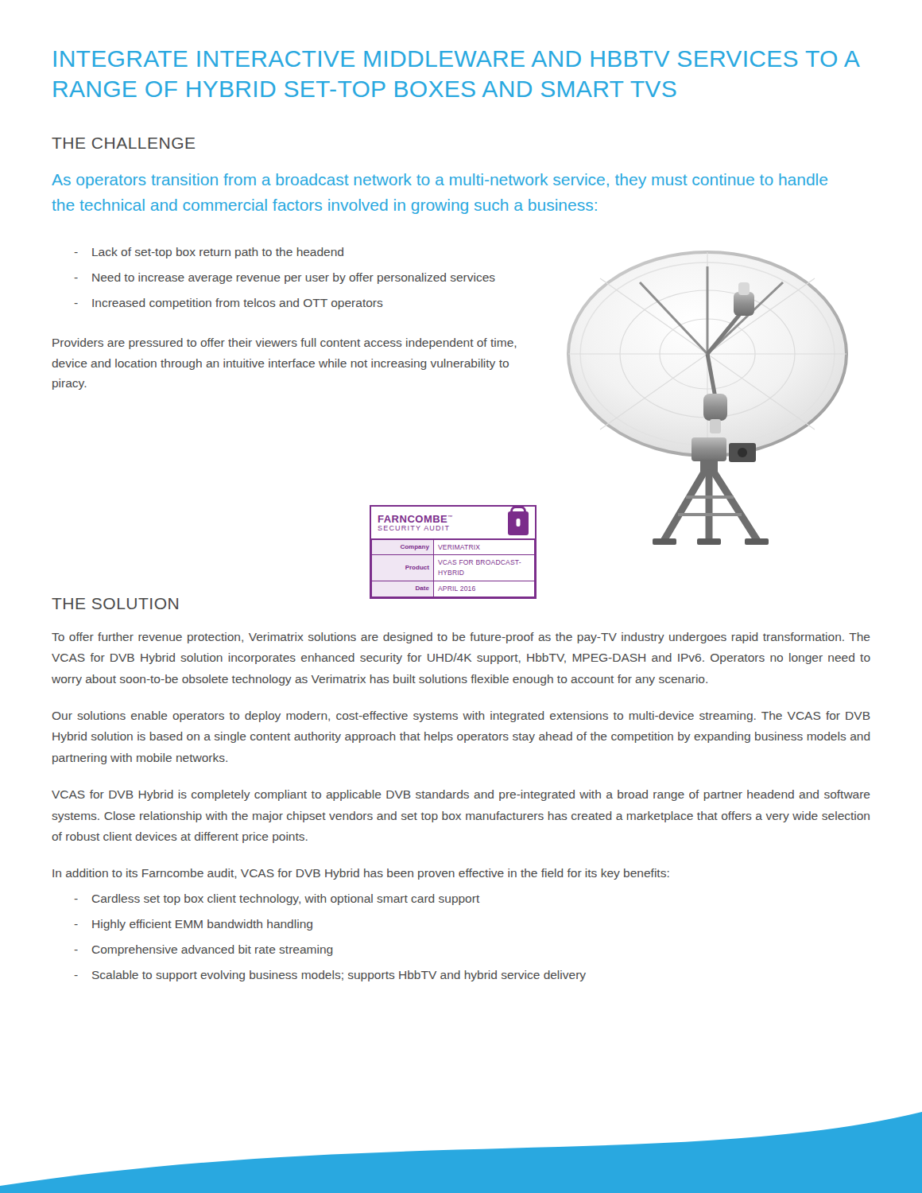Integrate Interactive Middleware and HbbTV Services to a Range of Hybrid Set-Top Boxes and Smart TVs
The Challenge
As operators transition from a broadcast network to a multi-network service, they must continue to handle the technical and commercial factors involved in growing such a business:
Lack of set-top box return path to the headend
Need to increase average revenue per user by offer personalized services
Increased competition from telcos and OTT operators
Providers are pressured to offer their viewers full content access independent of time, device and location through an intuitive interface while not increasing vulnerability to piracy.
FARNCOMBE™ SECURITY AUDIT
| Company | VERIMATRIX |
| Product | VCAS FOR BROADCAST-HYBRID |
| Date | APRIL 2016 |
The Solution
To offer further revenue protection, Verimatrix solutions are designed to be future-proof as the pay-TV industry undergoes rapid transformation. The VCAS for DVB Hybrid solution incorporates enhanced security for UHD/4K support, HbbTV, MPEG-DASH and IPv6. Operators no longer need to worry about soon-to-be obsolete technology as Verimatrix has built solutions flexible enough to account for any scenario.
Our solutions enable operators to deploy modern, cost-effective systems with integrated extensions to multi-device streaming. The VCAS for DVB Hybrid solution is based on a single content authority approach that helps operators stay ahead of the competition by expanding business models and partnering with mobile networks.
VCAS for DVB Hybrid is completely compliant to applicable DVB standards and pre-integrated with a broad range of partner headend and software systems. Close relationship with the major chipset vendors and set top box manufacturers has created a marketplace that offers a very wide selection of robust client devices at different price points.
In addition to its Farncombe audit, VCAS for DVB Hybrid has been proven effective in the field for its key benefits:
Cardless set top box client technology, with optional smart card support
Highly efficient EMM bandwidth handling
Comprehensive advanced bit rate streaming
Scalable to support evolving business models; supports HbbTV and hybrid service delivery